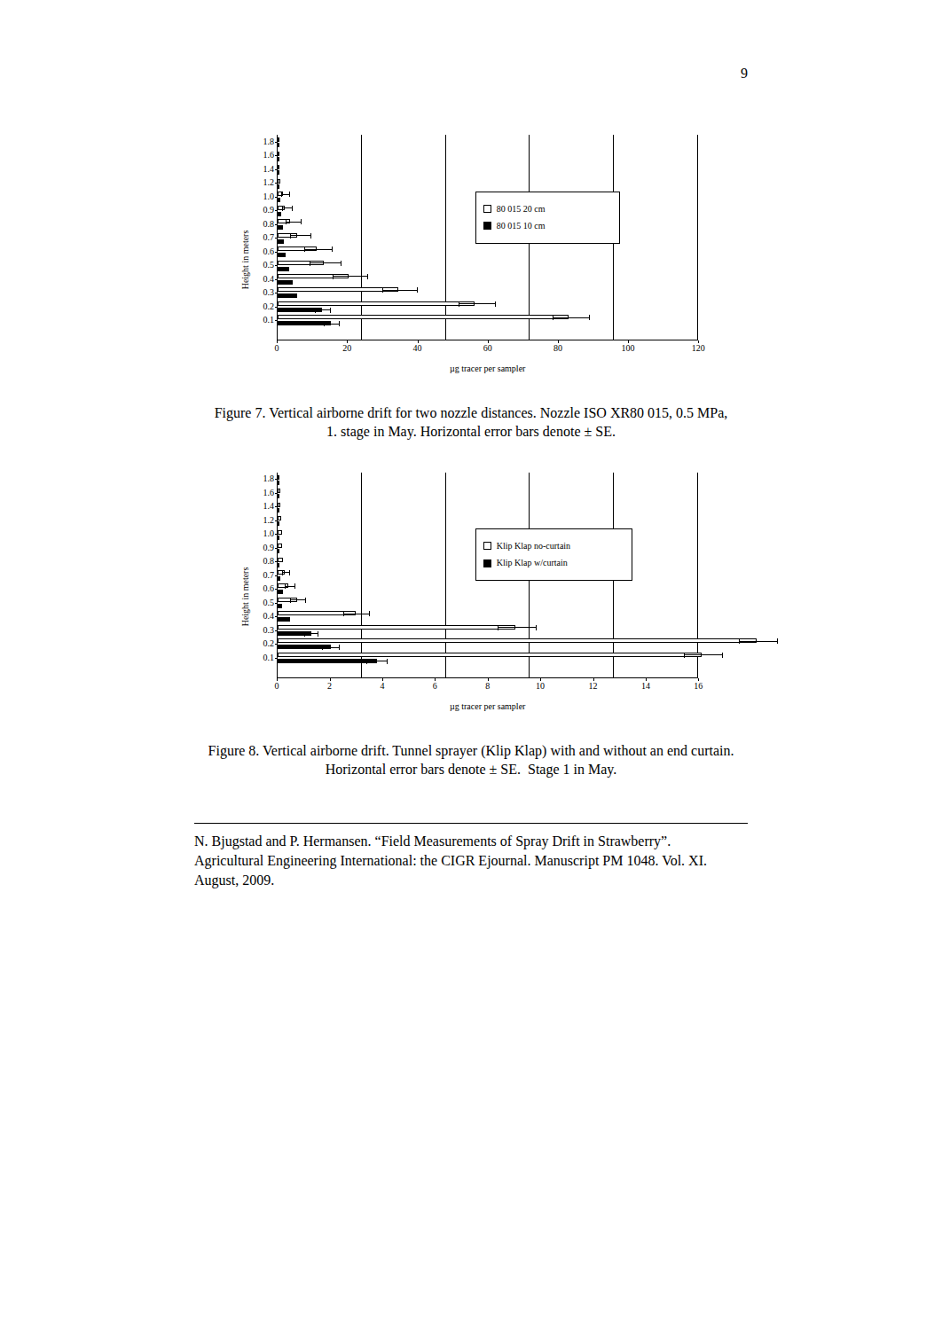9
Height in meters
1.8
1.6
1.4
1.2
1.0
0.9
0.8
0.7
0.6
0.5
0.4
0.3
0.2
0.1
80 015 20 cm
80 015 10 cm
0 20 40 60 80 100 120
µg tracer per sampler
Figure 7. Vertical airborne drift for two nozzle distances. Nozzle ISO XR80 015, 0.5 MPa,
1. stage in May. Horizontal error bars denote ± SE.
Height in meters
1.8
1.6
1.4
1.2
1.0
0.9
0.8
0.7
0.6
0.5
0.4
0.3
0.2
0.1
Klip Klap no-curtain
Klip Klap w/curtain
0 2 4 6 8 10 12 14 16
µg tracer per sampler
Figure 8. Vertical airborne drift. Tunnel sprayer (Klip Klap) with and without an end curtain.
Horizontal error bars denote ± SE. Stage 1 in May.
N. Bjugstad and P. Hermansen. “Field Measurements of Spray Drift in Strawberry”.
Agricultural Engineering International: the CIGR Ejournal. Manuscript PM 1048. Vol. XI.
August, 2009.